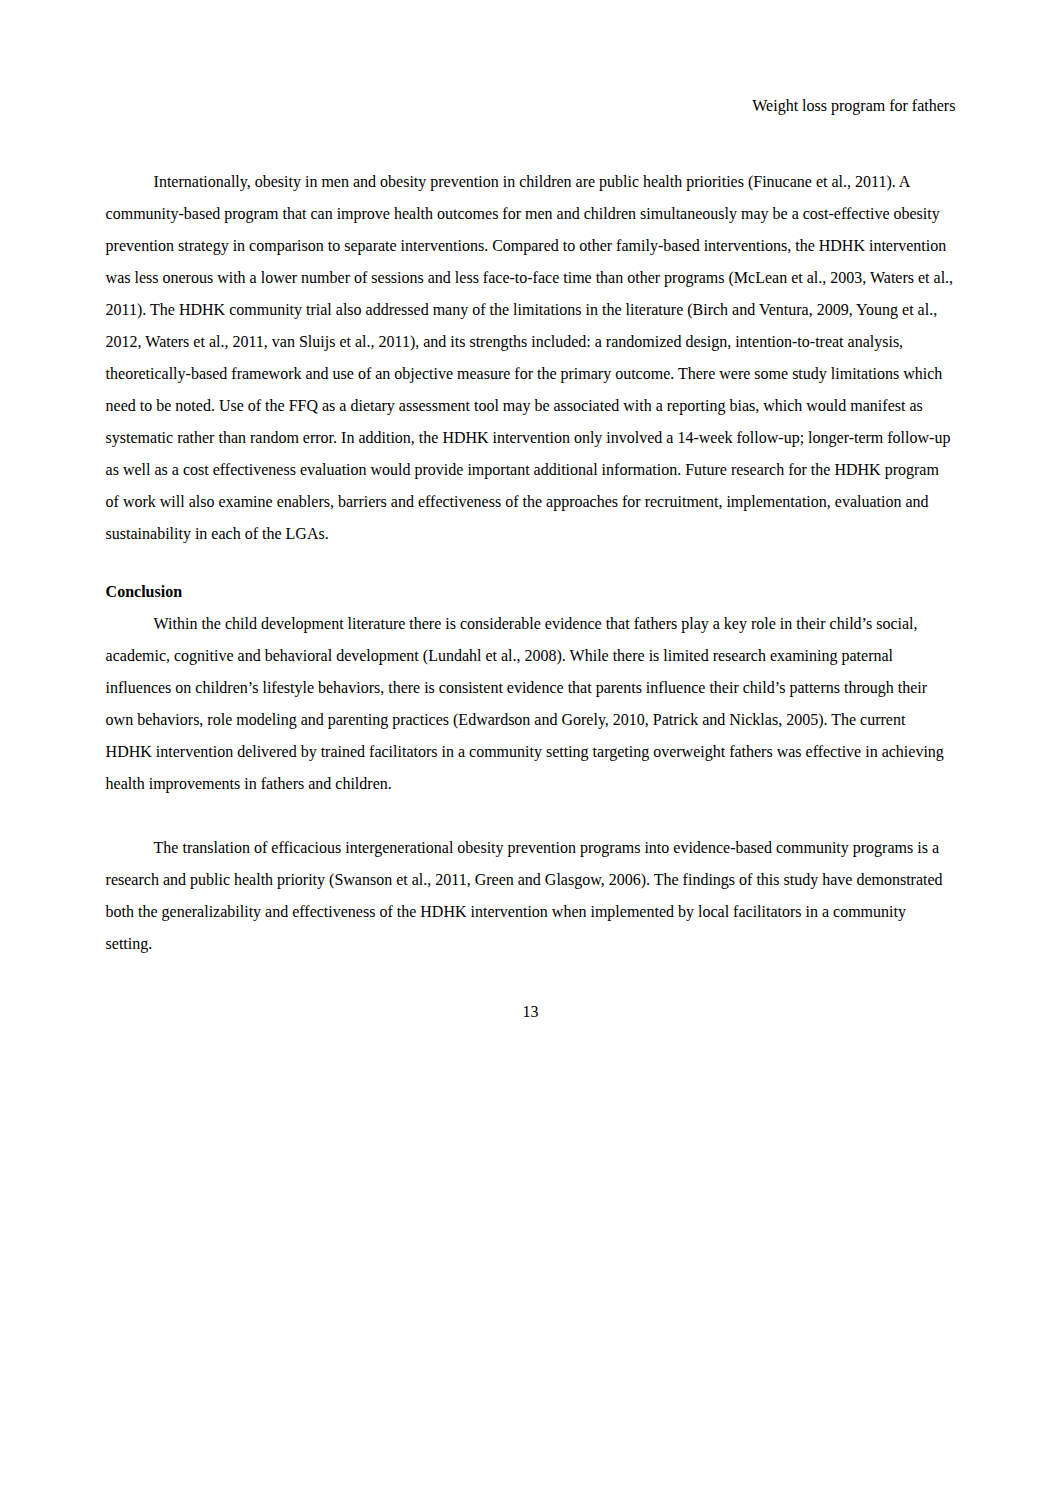Weight loss program for fathers
Internationally, obesity in men and obesity prevention in children are public health priorities (Finucane et al., 2011). A community-based program that can improve health outcomes for men and children simultaneously may be a cost-effective obesity prevention strategy in comparison to separate interventions. Compared to other family-based interventions, the HDHK intervention was less onerous with a lower number of sessions and less face-to-face time than other programs (McLean et al., 2003, Waters et al., 2011). The HDHK community trial also addressed many of the limitations in the literature (Birch and Ventura, 2009, Young et al., 2012, Waters et al., 2011, van Sluijs et al., 2011), and its strengths included: a randomized design, intention-to-treat analysis, theoretically-based framework and use of an objective measure for the primary outcome. There were some study limitations which need to be noted. Use of the FFQ as a dietary assessment tool may be associated with a reporting bias, which would manifest as systematic rather than random error. In addition, the HDHK intervention only involved a 14-week follow-up; longer-term follow-up as well as a cost effectiveness evaluation would provide important additional information. Future research for the HDHK program of work will also examine enablers, barriers and effectiveness of the approaches for recruitment, implementation, evaluation and sustainability in each of the LGAs.
Conclusion
Within the child development literature there is considerable evidence that fathers play a key role in their child’s social, academic, cognitive and behavioral development (Lundahl et al., 2008). While there is limited research examining paternal influences on children’s lifestyle behaviors, there is consistent evidence that parents influence their child’s patterns through their own behaviors, role modeling and parenting practices (Edwardson and Gorely, 2010, Patrick and Nicklas, 2005). The current HDHK intervention delivered by trained facilitators in a community setting targeting overweight fathers was effective in achieving health improvements in fathers and children.
The translation of efficacious intergenerational obesity prevention programs into evidence-based community programs is a research and public health priority (Swanson et al., 2011, Green and Glasgow, 2006). The findings of this study have demonstrated both the generalizability and effectiveness of the HDHK intervention when implemented by local facilitators in a community setting.
13